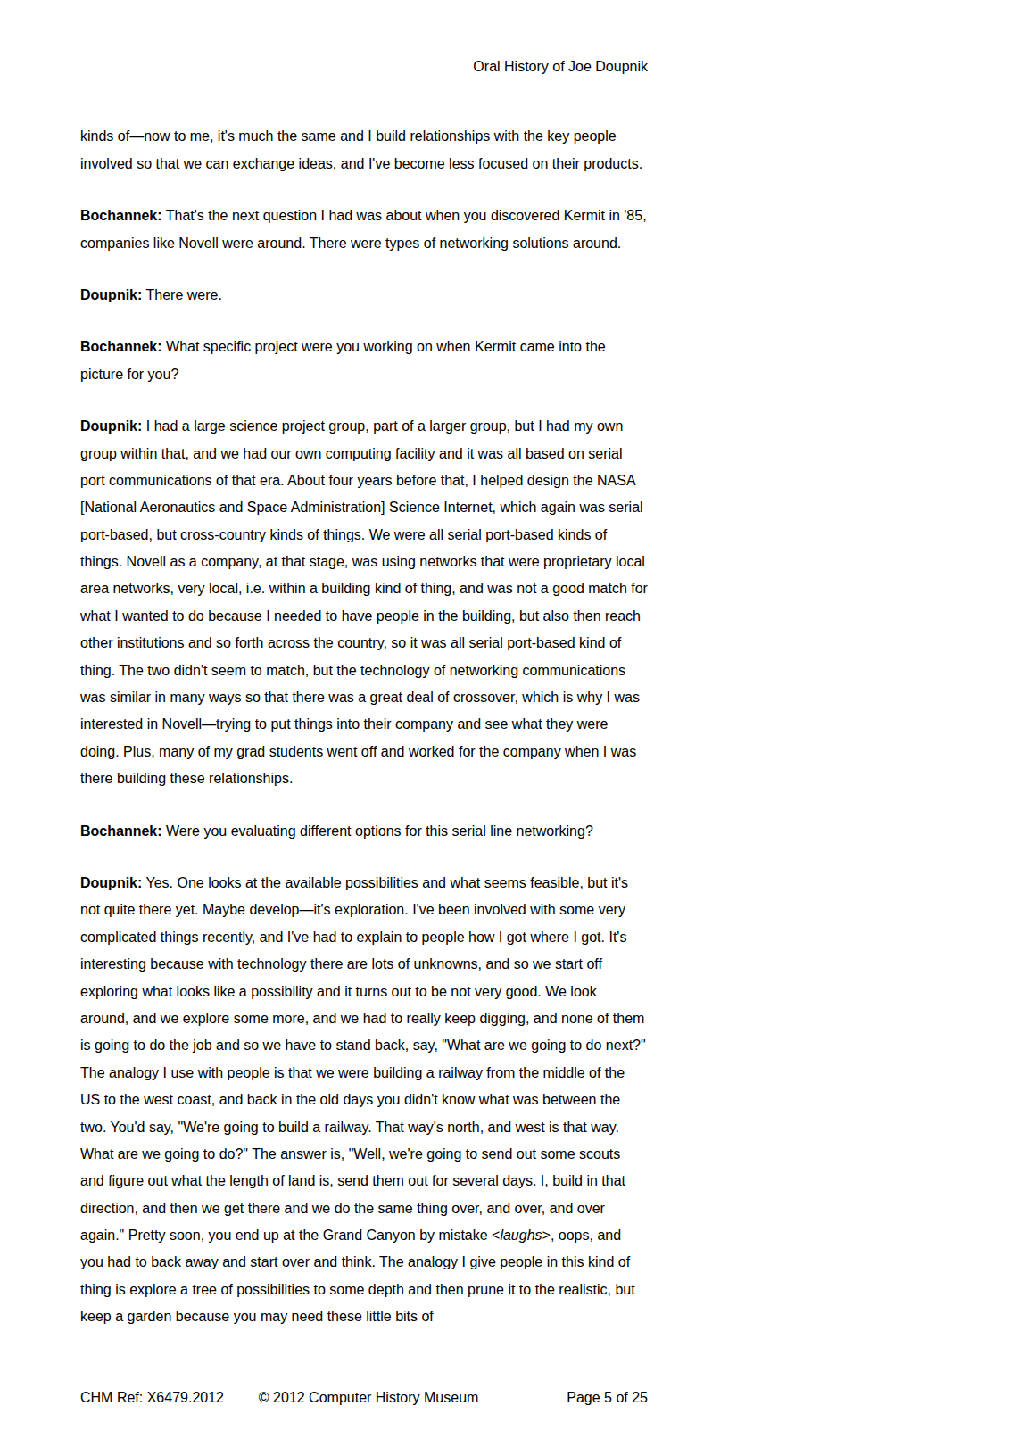Oral History of Joe Doupnik
kinds of—now to me, it's much the same and I build relationships with the key people involved so that we can exchange ideas, and I've become less focused on their products.
Bochannek: That's the next question I had was about when you discovered Kermit in '85, companies like Novell were around. There were types of networking solutions around.
Doupnik: There were.
Bochannek: What specific project were you working on when Kermit came into the picture for you?
Doupnik: I had a large science project group, part of a larger group, but I had my own group within that, and we had our own computing facility and it was all based on serial port communications of that era. About four years before that, I helped design the NASA [National Aeronautics and Space Administration] Science Internet, which again was serial port-based, but cross-country kinds of things. We were all serial port-based kinds of things. Novell as a company, at that stage, was using networks that were proprietary local area networks, very local, i.e. within a building kind of thing, and was not a good match for what I wanted to do because I needed to have people in the building, but also then reach other institutions and so forth across the country, so it was all serial port-based kind of thing. The two didn't seem to match, but the technology of networking communications was similar in many ways so that there was a great deal of crossover, which is why I was interested in Novell—trying to put things into their company and see what they were doing. Plus, many of my grad students went off and worked for the company when I was there building these relationships.
Bochannek: Were you evaluating different options for this serial line networking?
Doupnik: Yes. One looks at the available possibilities and what seems feasible, but it's not quite there yet. Maybe develop—it's exploration. I've been involved with some very complicated things recently, and I've had to explain to people how I got where I got. It's interesting because with technology there are lots of unknowns, and so we start off exploring what looks like a possibility and it turns out to be not very good. We look around, and we explore some more, and we had to really keep digging, and none of them is going to do the job and so we have to stand back, say, "What are we going to do next?" The analogy I use with people is that we were building a railway from the middle of the US to the west coast, and back in the old days you didn't know what was between the two. You'd say, "We're going to build a railway. That way's north, and west is that way. What are we going to do?" The answer is, "Well, we're going to send out some scouts and figure out what the length of land is, send them out for several days. I, build in that direction, and then we get there and we do the same thing over, and over, and over again." Pretty soon, you end up at the Grand Canyon by mistake <laughs>, oops, and you had to back away and start over and think. The analogy I give people in this kind of thing is explore a tree of possibilities to some depth and then prune it to the realistic, but keep a garden because you may need these little bits of
CHM Ref: X6479.2012
© 2012 Computer History Museum
Page 5 of 25